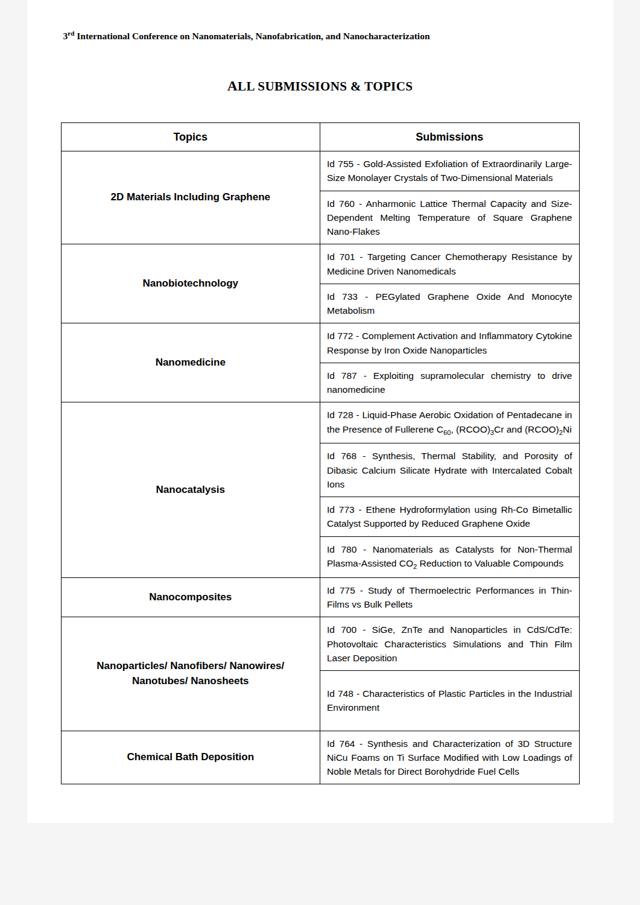3rd International Conference on Nanomaterials, Nanofabrication, and Nanocharacterization
ALL SUBMISSIONS & TOPICS
| Topics | Submissions |
| --- | --- |
| 2D Materials Including Graphene | Id 755 - Gold-Assisted Exfoliation of Extraordinarily Large-Size Monolayer Crystals of Two-Dimensional Materials |
| Id 760 - Anharmonic Lattice Thermal Capacity and Size-Dependent Melting Temperature of Square Graphene Nano-Flakes |
| Nanobiotechnology | Id 701 - Targeting Cancer Chemotherapy Resistance by Medicine Driven Nanomedicals |
| Id 733 - PEGylated Graphene Oxide And Monocyte Metabolism |
| Nanomedicine | Id 772 - Complement Activation and Inflammatory Cytokine Response by Iron Oxide Nanoparticles |
| Id 787 - Exploiting supramolecular chemistry to drive nanomedicine |
| Nanocatalysis | Id 728 - Liquid-Phase Aerobic Oxidation of Pentadecane in the Presence of Fullerene C 60 , (RCOO) 3 Cr and (RCOO) 2 Ni |
| Id 768 - Synthesis, Thermal Stability, and Porosity of Dibasic Calcium Silicate Hydrate with Intercalated Cobalt Ions |
| Id 773 - Ethene Hydroformylation using Rh-Co Bimetallic Catalyst Supported by Reduced Graphene Oxide |
| Id 780 - Nanomaterials as Catalysts for Non-Thermal Plasma-Assisted CO 2 Reduction to Valuable Compounds |
| Nanocomposites | Id 775 - Study of Thermoelectric Performances in Thin-Films vs Bulk Pellets |
| Nanoparticles/ Nanofibers/ Nanowires/ Nanotubes/ Nanosheets | Id 700 - SiGe, ZnTe and Nanoparticles in CdS/CdTe: Photovoltaic Characteristics Simulations and Thin Film Laser Deposition |
| Id 748 - Characteristics of Plastic Particles in the Industrial Environment |
| Chemical Bath Deposition | Id 764 - Synthesis and Characterization of 3D Structure NiCu Foams on Ti Surface Modified with Low Loadings of Noble Metals for Direct Borohydride Fuel Cells |